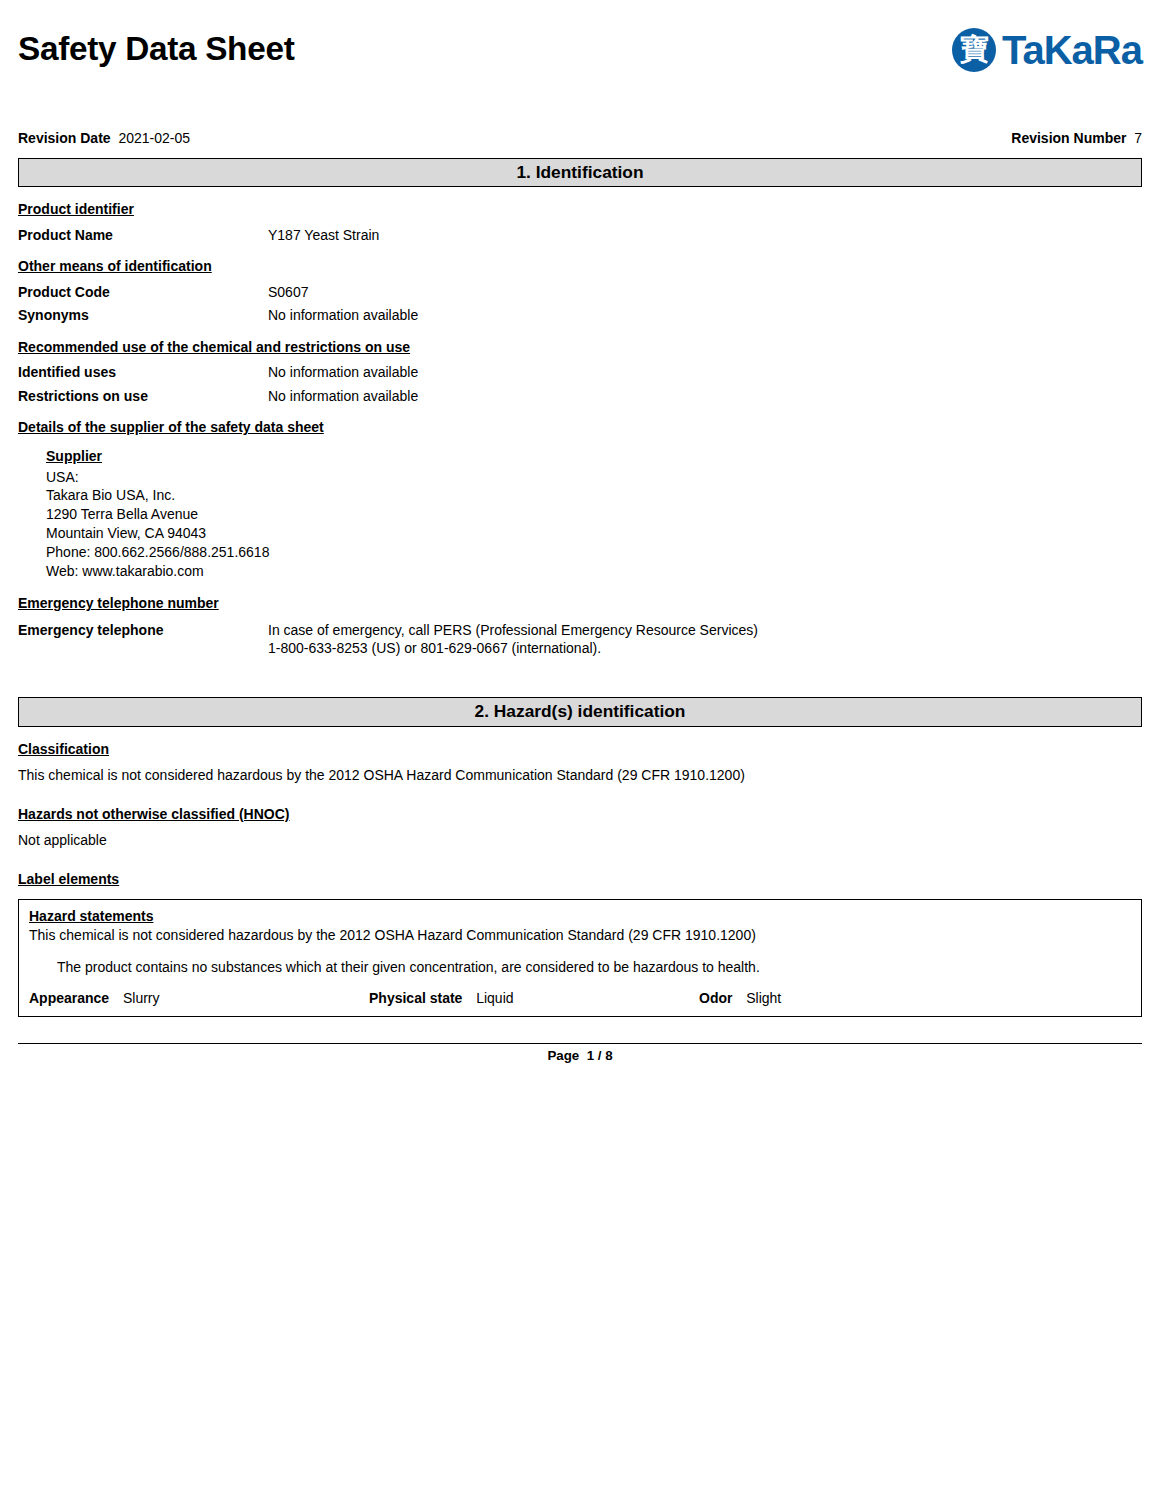Safety Data Sheet
寶
TaKaRa
Revision Date 2021-02-05
Revision Number 7
1. Identification
Product identifier
Product Name
Y187 Yeast Strain
Other means of identification
Product Code
S0607
Synonyms
No information available
Recommended use of the chemical and restrictions on use
Identified uses
No information available
Restrictions on use
No information available
Details of the supplier of the safety data sheet
Supplier
USA:
Takara Bio USA, Inc.
1290 Terra Bella Avenue
Mountain View, CA 94043
Phone: 800.662.2566/888.251.6618
Web: www.takarabio.com
Emergency telephone number
Emergency telephone
In case of emergency, call PERS (Professional Emergency Resource Services)
1-800-633-8253 (US) or 801-629-0667 (international).
2. Hazard(s) identification
Classification
This chemical is not considered hazardous by the 2012 OSHA Hazard Communication Standard (29 CFR 1910.1200)
Hazards not otherwise classified (HNOC)
Not applicable
Label elements
Hazard statements
This chemical is not considered hazardous by the 2012 OSHA Hazard Communication Standard (29 CFR 1910.1200)
The product contains no substances which at their given concentration, are considered to be hazardous to health.
Appearance Slurry
Physical state Liquid
Odor Slight
Page 1 / 8